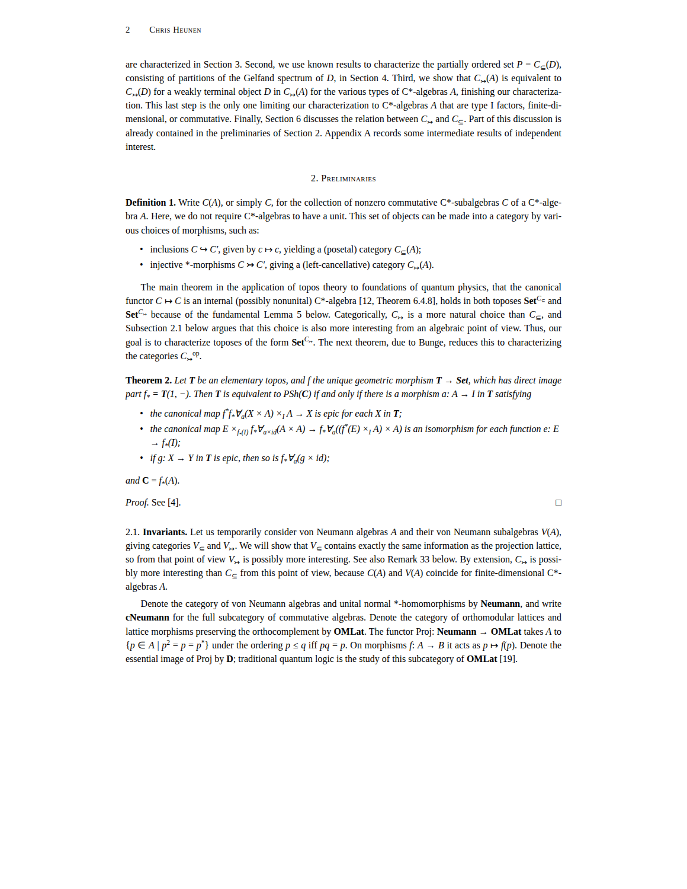2 Chris Heunen
are characterized in Section 3. Second, we use known results to characterize the partially ordered set P = C⊆(D), consisting of partitions of the Gelfand spectrum of D, in Section 4. Third, we show that C↣(A) is equivalent to C↣(D) for a weakly terminal object D in C↣(A) for the various types of C*-algebras A, finishing our characterization. This last step is the only one limiting our characterization to C*-algebras A that are type I factors, finite-dimensional, or commutative. Finally, Section 6 discusses the relation between C↣ and C⊆. Part of this discussion is already contained in the preliminaries of Section 2. Appendix A records some intermediate results of independent interest.
2. Preliminaries
Definition 1. Write C(A), or simply C, for the collection of nonzero commutative C*-subalgebras C of a C*-algebra A. Here, we do not require C*-algebras to have a unit. This set of objects can be made into a category by various choices of morphisms, such as:
inclusions C ↪ C′, given by c ↦ c, yielding a (posetal) category C⊆(A);
injective *-morphisms C ↣ C′, giving a (left-cancellative) category C↣(A).
The main theorem in the application of topos theory to foundations of quantum physics, that the canonical functor C ↦ C is an internal (possibly nonunital) C*-algebra [12, Theorem 6.4.8], holds in both toposes SetC⊆ and SetC↣ because of the fundamental Lemma 5 below. Categorically, C↣ is a more natural choice than C⊆, and Subsection 2.1 below argues that this choice is also more interesting from an algebraic point of view. Thus, our goal is to characterize toposes of the form SetC↣. The next theorem, due to Bunge, reduces this to characterizing the categories C↣op.
Theorem 2. Let T be an elementary topos, and f the unique geometric morphism T → Set, which has direct image part f* = T(1, −). Then T is equivalent to PSh(C) if and only if there is a morphism a: A → I in T satisfying
the canonical map f*f*∀a(X × A) ×I A → X is epic for each X in T;
the canonical map E ×f*(I) f*∀a×id(A × A) → f*∀a((f*(E) ×I A) × A) is an isomorphism for each function e: E → f*(I);
if g: X → Y in T is epic, then so is f*∀a(g × id);
and C = f*(A).
Proof. See [4]. □
2.1. Invariants. Let us temporarily consider von Neumann algebras A and their von Neumann subalgebras V(A), giving categories V⊆ and V↣. We will show that V⊆ contains exactly the same information as the projection lattice, so from that point of view V↣ is possibly more interesting. See also Remark 33 below. By extension, C↣ is possibly more interesting than C⊆ from this point of view, because C(A) and V(A) coincide for finite-dimensional C*-algebras A.
Denote the category of von Neumann algebras and unital normal *-homomorphisms by Neumann, and write cNeumann for the full subcategory of commutative algebras. Denote the category of orthomodular lattices and lattice morphisms preserving the orthocomplement by OMLat. The functor Proj: Neumann → OMLat takes A to {p ∈ A | p2 = p = p*} under the ordering p ≤ q iff pq = p. On morphisms f: A → B it acts as p ↦ f(p). Denote the essential image of Proj by D; traditional quantum logic is the study of this subcategory of OMLat [19].